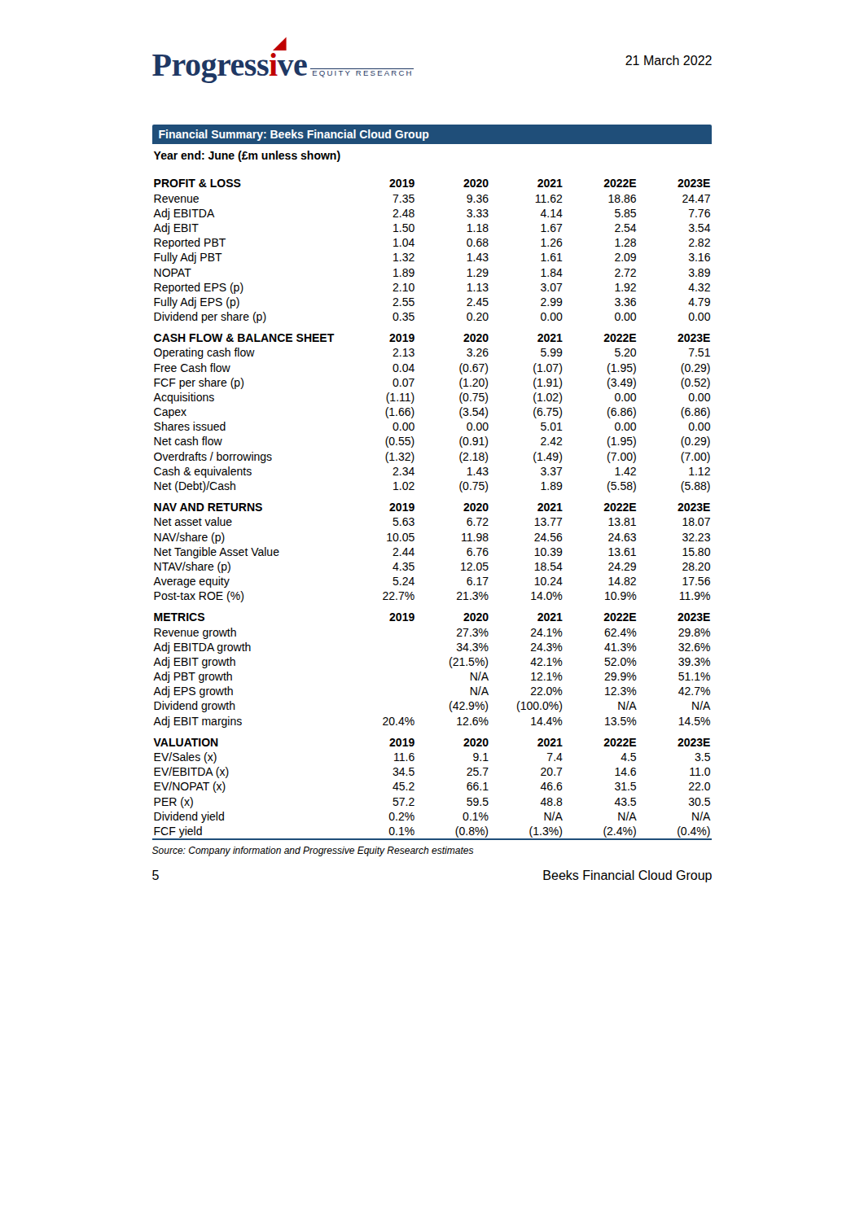Progressive
EQUITY RESEARCH
21 March 2022
Financial Summary: Beeks Financial Cloud Group
Year end: June (£m unless shown)
| PROFIT & LOSS | 2019 | 2020 | 2021 | 2022E | 2023E |
| Revenue | 7.35 | 9.36 | 11.62 | 18.86 | 24.47 |
| Adj EBITDA | 2.48 | 3.33 | 4.14 | 5.85 | 7.76 |
| Adj EBIT | 1.50 | 1.18 | 1.67 | 2.54 | 3.54 |
| Reported PBT | 1.04 | 0.68 | 1.26 | 1.28 | 2.82 |
| Fully Adj PBT | 1.32 | 1.43 | 1.61 | 2.09 | 3.16 |
| NOPAT | 1.89 | 1.29 | 1.84 | 2.72 | 3.89 |
| Reported EPS (p) | 2.10 | 1.13 | 3.07 | 1.92 | 4.32 |
| Fully Adj EPS (p) | 2.55 | 2.45 | 2.99 | 3.36 | 4.79 |
| Dividend per share (p) | 0.35 | 0.20 | 0.00 | 0.00 | 0.00 |
| CASH FLOW & BALANCE SHEET | 2019 | 2020 | 2021 | 2022E | 2023E |
| Operating cash flow | 2.13 | 3.26 | 5.99 | 5.20 | 7.51 |
| Free Cash flow | 0.04 | (0.67) | (1.07) | (1.95) | (0.29) |
| FCF per share (p) | 0.07 | (1.20) | (1.91) | (3.49) | (0.52) |
| Acquisitions | (1.11) | (0.75) | (1.02) | 0.00 | 0.00 |
| Capex | (1.66) | (3.54) | (6.75) | (6.86) | (6.86) |
| Shares issued | 0.00 | 0.00 | 5.01 | 0.00 | 0.00 |
| Net cash flow | (0.55) | (0.91) | 2.42 | (1.95) | (0.29) |
| Overdrafts / borrowings | (1.32) | (2.18) | (1.49) | (7.00) | (7.00) |
| Cash & equivalents | 2.34 | 1.43 | 3.37 | 1.42 | 1.12 |
| Net (Debt)/Cash | 1.02 | (0.75) | 1.89 | (5.58) | (5.88) |
| NAV AND RETURNS | 2019 | 2020 | 2021 | 2022E | 2023E |
| Net asset value | 5.63 | 6.72 | 13.77 | 13.81 | 18.07 |
| NAV/share (p) | 10.05 | 11.98 | 24.56 | 24.63 | 32.23 |
| Net Tangible Asset Value | 2.44 | 6.76 | 10.39 | 13.61 | 15.80 |
| NTAV/share (p) | 4.35 | 12.05 | 18.54 | 24.29 | 28.20 |
| Average equity | 5.24 | 6.17 | 10.24 | 14.82 | 17.56 |
| Post-tax ROE (%) | 22.7% | 21.3% | 14.0% | 10.9% | 11.9% |
| METRICS | 2019 | 2020 | 2021 | 2022E | 2023E |
| Revenue growth | | 27.3% | 24.1% | 62.4% | 29.8% |
| Adj EBITDA growth | | 34.3% | 24.3% | 41.3% | 32.6% |
| Adj EBIT growth | | (21.5%) | 42.1% | 52.0% | 39.3% |
| Adj PBT growth | | N/A | 12.1% | 29.9% | 51.1% |
| Adj EPS growth | | N/A | 22.0% | 12.3% | 42.7% |
| Dividend growth | | (42.9%) | (100.0%) | N/A | N/A |
| Adj EBIT margins | 20.4% | 12.6% | 14.4% | 13.5% | 14.5% |
| VALUATION | 2019 | 2020 | 2021 | 2022E | 2023E |
| EV/Sales (x) | 11.6 | 9.1 | 7.4 | 4.5 | 3.5 |
| EV/EBITDA (x) | 34.5 | 25.7 | 20.7 | 14.6 | 11.0 |
| EV/NOPAT (x) | 45.2 | 66.1 | 46.6 | 31.5 | 22.0 |
| PER (x) | 57.2 | 59.5 | 48.8 | 43.5 | 30.5 |
| Dividend yield | 0.2% | 0.1% | N/A | N/A | N/A |
| FCF yield | 0.1% | (0.8%) | (1.3%) | (2.4%) | (0.4%) |
Source: Company information and Progressive Equity Research estimates
5
Beeks Financial Cloud Group